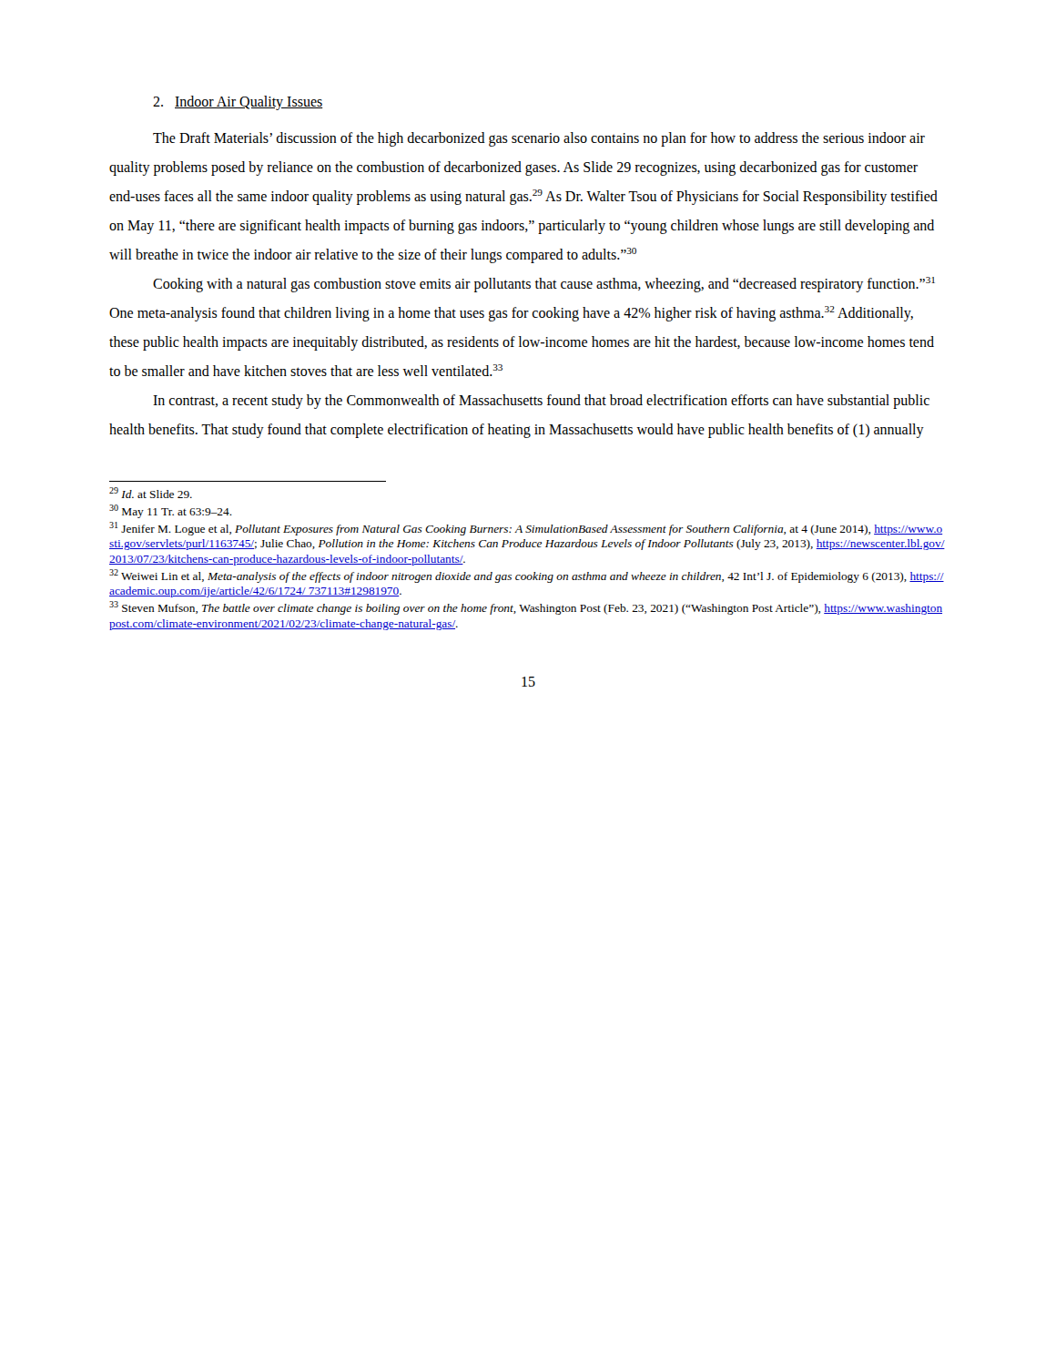2. Indoor Air Quality Issues
The Draft Materials’ discussion of the high decarbonized gas scenario also contains no plan for how to address the serious indoor air quality problems posed by reliance on the combustion of decarbonized gases. As Slide 29 recognizes, using decarbonized gas for customer end-uses faces all the same indoor quality problems as using natural gas.29 As Dr. Walter Tsou of Physicians for Social Responsibility testified on May 11, “there are significant health impacts of burning gas indoors,” particularly to “young children whose lungs are still developing and will breathe in twice the indoor air relative to the size of their lungs compared to adults.”30
Cooking with a natural gas combustion stove emits air pollutants that cause asthma, wheezing, and “decreased respiratory function.”31 One meta-analysis found that children living in a home that uses gas for cooking have a 42% higher risk of having asthma.32 Additionally, these public health impacts are inequitably distributed, as residents of low-income homes are hit the hardest, because low-income homes tend to be smaller and have kitchen stoves that are less well ventilated.33
In contrast, a recent study by the Commonwealth of Massachusetts found that broad electrification efforts can have substantial public health benefits. That study found that complete electrification of heating in Massachusetts would have public health benefits of (1) annually
29 Id. at Slide 29.
30 May 11 Tr. at 63:9–24.
31 Jenifer M. Logue et al, Pollutant Exposures from Natural Gas Cooking Burners: A SimulationBased Assessment for Southern California, at 4 (June 2014), https://www.osti.gov/servlets/purl/1163745/; Julie Chao, Pollution in the Home: Kitchens Can Produce Hazardous Levels of Indoor Pollutants (July 23, 2013), https://newscenter.lbl.gov/ 2013/07/23/kitchens-can-produce-hazardous-levels-of-indoor-pollutants/.
32 Weiwei Lin et al, Meta-analysis of the effects of indoor nitrogen dioxide and gas cooking on asthma and wheeze in children, 42 Int’l J. of Epidemiology 6 (2013), https://academic.oup.com/ije/article/42/6/1724/ 737113#12981970.
33 Steven Mufson, The battle over climate change is boiling over on the home front, Washington Post (Feb. 23, 2021) (“Washington Post Article”), https://www.washingtonpost.com/climate-environment/2021/02/23/climate-change-natural-gas/.
15